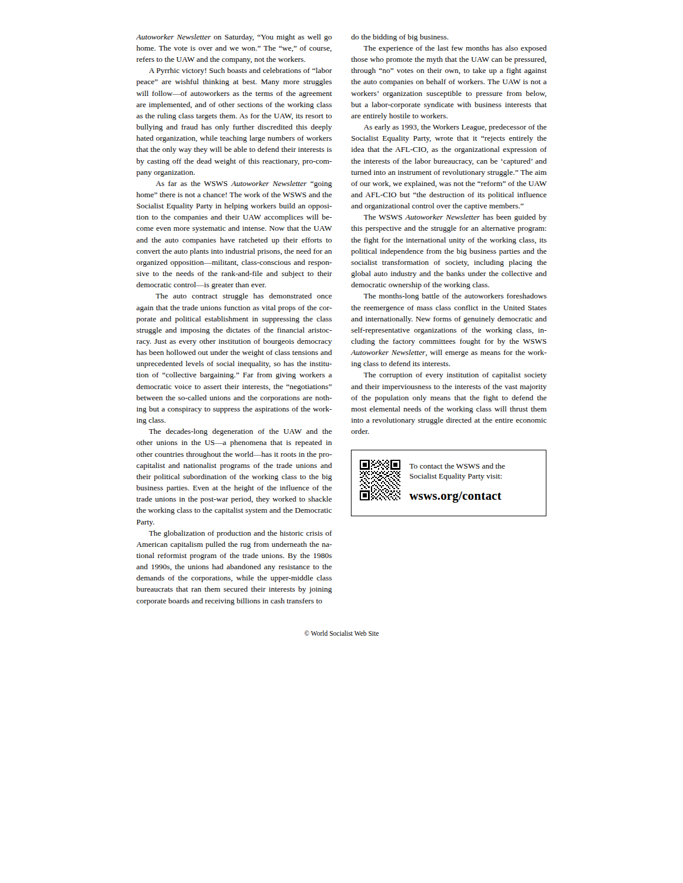Autoworker Newsletter on Saturday, “You might as well go home. The vote is over and we won.” The “we,” of course, refers to the UAW and the company, not the workers.
A Pyrrhic victory! Such boasts and celebrations of “labor peace” are wishful thinking at best. Many more struggles will follow—of autoworkers as the terms of the agreement are implemented, and of other sections of the working class as the ruling class targets them. As for the UAW, its resort to bullying and fraud has only further discredited this deeply hated organization, while teaching large numbers of workers that the only way they will be able to defend their interests is by casting off the dead weight of this reactionary, pro-company organization.
As far as the WSWS Autoworker Newsletter “going home” there is not a chance! The work of the WSWS and the Socialist Equality Party in helping workers build an opposition to the companies and their UAW accomplices will become even more systematic and intense. Now that the UAW and the auto companies have ratcheted up their efforts to convert the auto plants into industrial prisons, the need for an organized opposition—militant, class-conscious and responsive to the needs of the rank-and-file and subject to their democratic control—is greater than ever.
The auto contract struggle has demonstrated once again that the trade unions function as vital props of the corporate and political establishment in suppressing the class struggle and imposing the dictates of the financial aristocracy. Just as every other institution of bourgeois democracy has been hollowed out under the weight of class tensions and unprecedented levels of social inequality, so has the institution of “collective bargaining.” Far from giving workers a democratic voice to assert their interests, the “negotiations” between the so-called unions and the corporations are nothing but a conspiracy to suppress the aspirations of the working class.
The decades-long degeneration of the UAW and the other unions in the US—a phenomena that is repeated in other countries throughout the world—has it roots in the pro-capitalist and nationalist programs of the trade unions and their political subordination of the working class to the big business parties. Even at the height of the influence of the trade unions in the post-war period, they worked to shackle the working class to the capitalist system and the Democratic Party.
The globalization of production and the historic crisis of American capitalism pulled the rug from underneath the national reformist program of the trade unions. By the 1980s and 1990s, the unions had abandoned any resistance to the demands of the corporations, while the upper-middle class bureaucrats that ran them secured their interests by joining corporate boards and receiving billions in cash transfers to
do the bidding of big business.
The experience of the last few months has also exposed those who promote the myth that the UAW can be pressured, through “no” votes on their own, to take up a fight against the auto companies on behalf of workers. The UAW is not a workers’ organization susceptible to pressure from below, but a labor-corporate syndicate with business interests that are entirely hostile to workers.
As early as 1993, the Workers League, predecessor of the Socialist Equality Party, wrote that it “rejects entirely the idea that the AFL-CIO, as the organizational expression of the interests of the labor bureaucracy, can be ‘captured’ and turned into an instrument of revolutionary struggle.” The aim of our work, we explained, was not the “reform” of the UAW and AFL-CIO but “the destruction of its political influence and organizational control over the captive members.”
The WSWS Autoworker Newsletter has been guided by this perspective and the struggle for an alternative program: the fight for the international unity of the working class, its political independence from the big business parties and the socialist transformation of society, including placing the global auto industry and the banks under the collective and democratic ownership of the working class.
The months-long battle of the autoworkers foreshadows the reemergence of mass class conflict in the United States and internationally. New forms of genuinely democratic and self-representative organizations of the working class, including the factory committees fought for by the WSWS Autoworker Newsletter, will emerge as means for the working class to defend its interests.
The corruption of every institution of capitalist society and their imperviousness to the interests of the vast majority of the population only means that the fight to defend the most elemental needs of the working class will thrust them into a revolutionary struggle directed at the entire economic order.
To contact the WSWS and the
Socialist Equality Party visit:
wsws.org/contact
© World Socialist Web Site